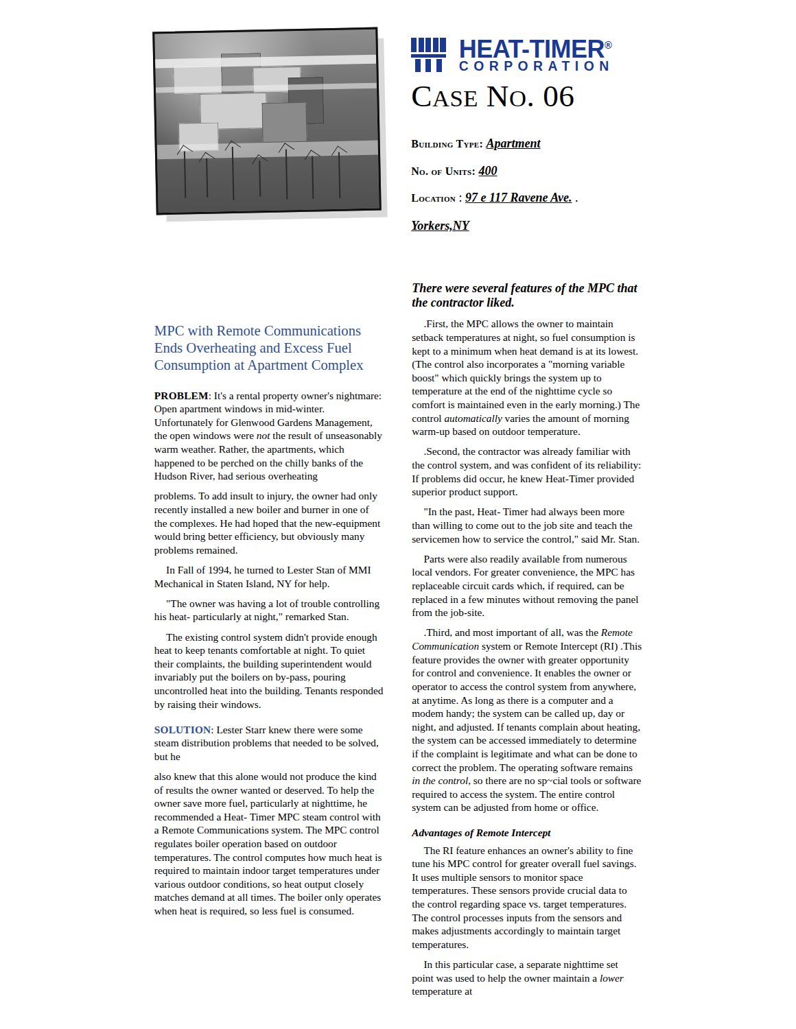HEAT-TIMER®
CORPORATION
CASE NO. 06
Building Type: Apartment
No. of Units: 400
Location : 97 e 117 Ravene Ave. .
Yorkers,NY
MPC with Remote Communications Ends Overheating and Excess Fuel Consumption at Apartment Complex
PROBLEM: It's a rental property owner's nightmare: Open apartment windows in mid-winter. Unfortunately for Glenwood Gardens Management, the open windows were not the result of unseasonably warm weather. Rather, the apartments, which happened to be perched on the chilly banks of the Hudson River, had serious overheating
problems. To add insult to injury, the owner had only recently installed a new boiler and burner in one of the complexes. He had hoped that the new-equipment would bring better efficiency, but obviously many problems remained.
In Fall of 1994, he turned to Lester Stan of MMI Mechanical in Staten Island, NY for help.
"The owner was having a lot of trouble controlling his heat- particularly at night," remarked Stan.
The existing control system didn't provide enough heat to keep tenants comfortable at night. To quiet their complaints, the building superintendent would invariably put the boilers on by-pass, pouring uncontrolled heat into the building. Tenants responded by raising their windows.
SOLUTION: Lester Starr knew there were some steam distribution problems that needed to be solved, but he
also knew that this alone would not produce the kind of results the owner wanted or deserved. To help the owner save more fuel, particularly at nighttime, he recommended a Heat- Timer MPC steam control with a Remote Communications system. The MPC control regulates boiler operation based on outdoor temperatures. The control computes how much heat is required to maintain indoor target temperatures under various outdoor conditions, so heat output closely matches demand at all times. The boiler only operates when heat is required, so less fuel is consumed.
There were several features of the MPC that the contractor liked.
.First, the MPC allows the owner to maintain setback temperatures at night, so fuel consumption is kept to a minimum when heat demand is at its lowest. (The control also incorporates a "morning variable boost" which quickly brings the system up to temperature at the end of the nighttime cycle so comfort is maintained even in the early morning.) The control automatically varies the amount of morning warm-up based on outdoor temperature.
.Second, the contractor was already familiar with the control system, and was confident of its reliability: If problems did occur, he knew Heat-Timer provided superior product support.
"In the past, Heat- Timer had always been more than willing to come out to the job site and teach the servicemen how to service the control," said Mr. Stan.
Parts were also readily available from numerous local vendors. For greater convenience, the MPC has replaceable circuit cards which, if required, can be replaced in a few minutes without removing the panel from the job-site.
.Third, and most important of all, was the Remote Communication system or Remote Intercept (RI) .This feature provides the owner with greater opportunity for control and convenience. It enables the owner or operator to access the control system from anywhere, at anytime. As long as there is a computer and a modem handy; the system can be called up, day or night, and adjusted. If tenants complain about heating, the system can be accessed immediately to determine if the complaint is legitimate and what can be done to correct the problem. The operating software remains in the control, so there are no sp~cial tools or software required to access the system. The entire control system can be adjusted from home or office.
Advantages of Remote Intercept
The RI feature enhances an owner's ability to fine tune his MPC control for greater overall fuel savings. It uses multiple sensors to monitor space temperatures. These sensors provide crucial data to the control regarding space vs. target temperatures. The control processes inputs from the sensors and makes adjustments accordingly to maintain target temperatures.
In this particular case, a separate nighttime set point was used to help the owner maintain a lower temperature at